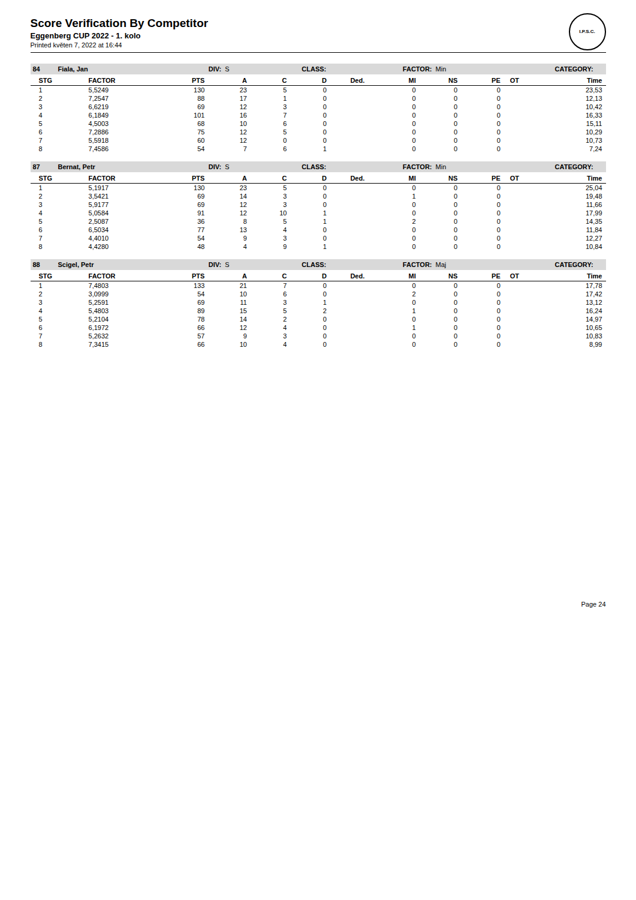I.P.S.C.
Score Verification By Competitor
Eggenberg CUP 2022 - 1. kolo
Printed květen 7, 2022 at 16:44
| 84 | Fiala, Jan | DIV: | S | CLASS: | | FACTOR: | Min | CATEGORY: | |
| STG | FACTOR | PTS | A | C | D | Ded. | MI | NS | PE | OT | Time |
| --- | --- | --- | --- | --- | --- | --- | --- | --- | --- | --- | --- |
| 1 | 5,5249 | 130 | 23 | 5 | 0 | | 0 | 0 | 0 | | 23,53 |
| 2 | 7,2547 | 88 | 17 | 1 | 0 | | 0 | 0 | 0 | | 12,13 |
| 3 | 6,6219 | 69 | 12 | 3 | 0 | | 0 | 0 | 0 | | 10,42 |
| 4 | 6,1849 | 101 | 16 | 7 | 0 | | 0 | 0 | 0 | | 16,33 |
| 5 | 4,5003 | 68 | 10 | 6 | 0 | | 0 | 0 | 0 | | 15,11 |
| 6 | 7,2886 | 75 | 12 | 5 | 0 | | 0 | 0 | 0 | | 10,29 |
| 7 | 5,5918 | 60 | 12 | 0 | 0 | | 0 | 0 | 0 | | 10,73 |
| 8 | 7,4586 | 54 | 7 | 6 | 1 | | 0 | 0 | 0 | | 7,24 |
| 87 | Bernat, Petr | DIV: | S | CLASS: | | FACTOR: | Min | CATEGORY: | |
| STG | FACTOR | PTS | A | C | D | Ded. | MI | NS | PE | OT | Time |
| --- | --- | --- | --- | --- | --- | --- | --- | --- | --- | --- | --- |
| 1 | 5,1917 | 130 | 23 | 5 | 0 | | 0 | 0 | 0 | | 25,04 |
| 2 | 3,5421 | 69 | 14 | 3 | 0 | | 1 | 0 | 0 | | 19,48 |
| 3 | 5,9177 | 69 | 12 | 3 | 0 | | 0 | 0 | 0 | | 11,66 |
| 4 | 5,0584 | 91 | 12 | 10 | 1 | | 0 | 0 | 0 | | 17,99 |
| 5 | 2,5087 | 36 | 8 | 5 | 1 | | 2 | 0 | 0 | | 14,35 |
| 6 | 6,5034 | 77 | 13 | 4 | 0 | | 0 | 0 | 0 | | 11,84 |
| 7 | 4,4010 | 54 | 9 | 3 | 0 | | 0 | 0 | 0 | | 12,27 |
| 8 | 4,4280 | 48 | 4 | 9 | 1 | | 0 | 0 | 0 | | 10,84 |
| 88 | Scigel, Petr | DIV: | S | CLASS: | | FACTOR: | Maj | CATEGORY: | |
| STG | FACTOR | PTS | A | C | D | Ded. | MI | NS | PE | OT | Time |
| --- | --- | --- | --- | --- | --- | --- | --- | --- | --- | --- | --- |
| 1 | 7,4803 | 133 | 21 | 7 | 0 | | 0 | 0 | 0 | | 17,78 |
| 2 | 3,0999 | 54 | 10 | 6 | 0 | | 2 | 0 | 0 | | 17,42 |
| 3 | 5,2591 | 69 | 11 | 3 | 1 | | 0 | 0 | 0 | | 13,12 |
| 4 | 5,4803 | 89 | 15 | 5 | 2 | | 1 | 0 | 0 | | 16,24 |
| 5 | 5,2104 | 78 | 14 | 2 | 0 | | 0 | 0 | 0 | | 14,97 |
| 6 | 6,1972 | 66 | 12 | 4 | 0 | | 1 | 0 | 0 | | 10,65 |
| 7 | 5,2632 | 57 | 9 | 3 | 0 | | 0 | 0 | 0 | | 10,83 |
| 8 | 7,3415 | 66 | 10 | 4 | 0 | | 0 | 0 | 0 | | 8,99 |
Page 24